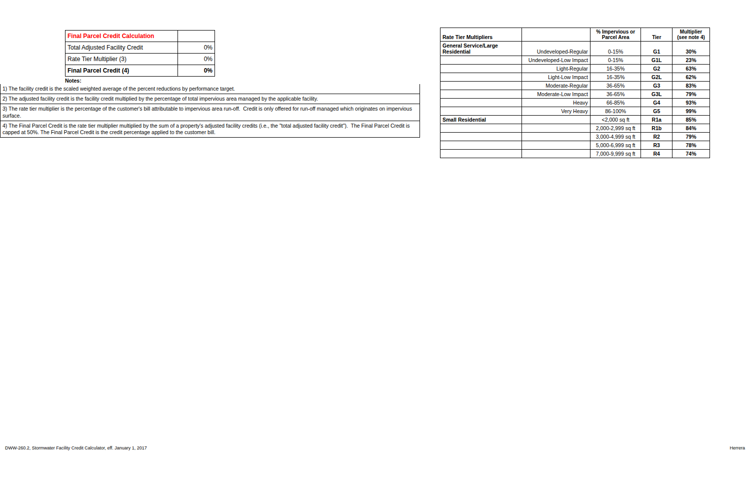| Final Parcel Credit Calculation | |
| Total Adjusted Facility Credit | 0% |
| Rate Tier Multiplier (3) | 0% |
| Final Parcel Credit (4) | 0% |
Notes:
1) The facility credit is the scaled weighted average of the percent reductions by performance target.
2) The adjusted facility credit is the facility credit multiplied by the percentage of total impervious area managed by the applicable facility.
3) The rate tier multiplier is the percentage of the customer's bill attributable to impervious area run-off. Credit is only offered for run-off managed which originates on impervious surface.
4) The Final Parcel Credit is the rate tier multiplier multiplied by the sum of a property's adjusted facility credits (i.e., the "total adjusted facility credit"). The Final Parcel Credit is capped at 50%. The Final Parcel Credit is the credit percentage applied to the customer bill.
| Rate Tier Multipliers | | % Impervious or Parcel Area | Tier | Multiplier (see note 4) |
| General Service/Large Residential | Undeveloped-Regular | 0-15% | G1 | 30% |
| | Undeveloped-Low Impact | 0-15% | G1L | 23% |
| | Light-Regular | 16-35% | G2 | 63% |
| | Light-Low Impact | 16-35% | G2L | 62% |
| | Moderate-Regular | 36-65% | G3 | 83% |
| | Moderate-Low Impact | 36-65% | G3L | 79% |
| | Heavy | 66-85% | G4 | 93% |
| | Very Heavy | 86-100% | G5 | 99% |
| Small Residential | | <2,000 sq ft | R1a | 85% |
| | | 2,000-2,999 sq ft | R1b | 84% |
| | | 3,000-4,999 sq ft | R2 | 79% |
| | | 5,000-6,999 sq ft | R3 | 78% |
| | | 7,000-9,999 sq ft | R4 | 74% |
DWW-260.2, Stormwater Facility Credit Calculator, eff. January 1, 2017 Herrera